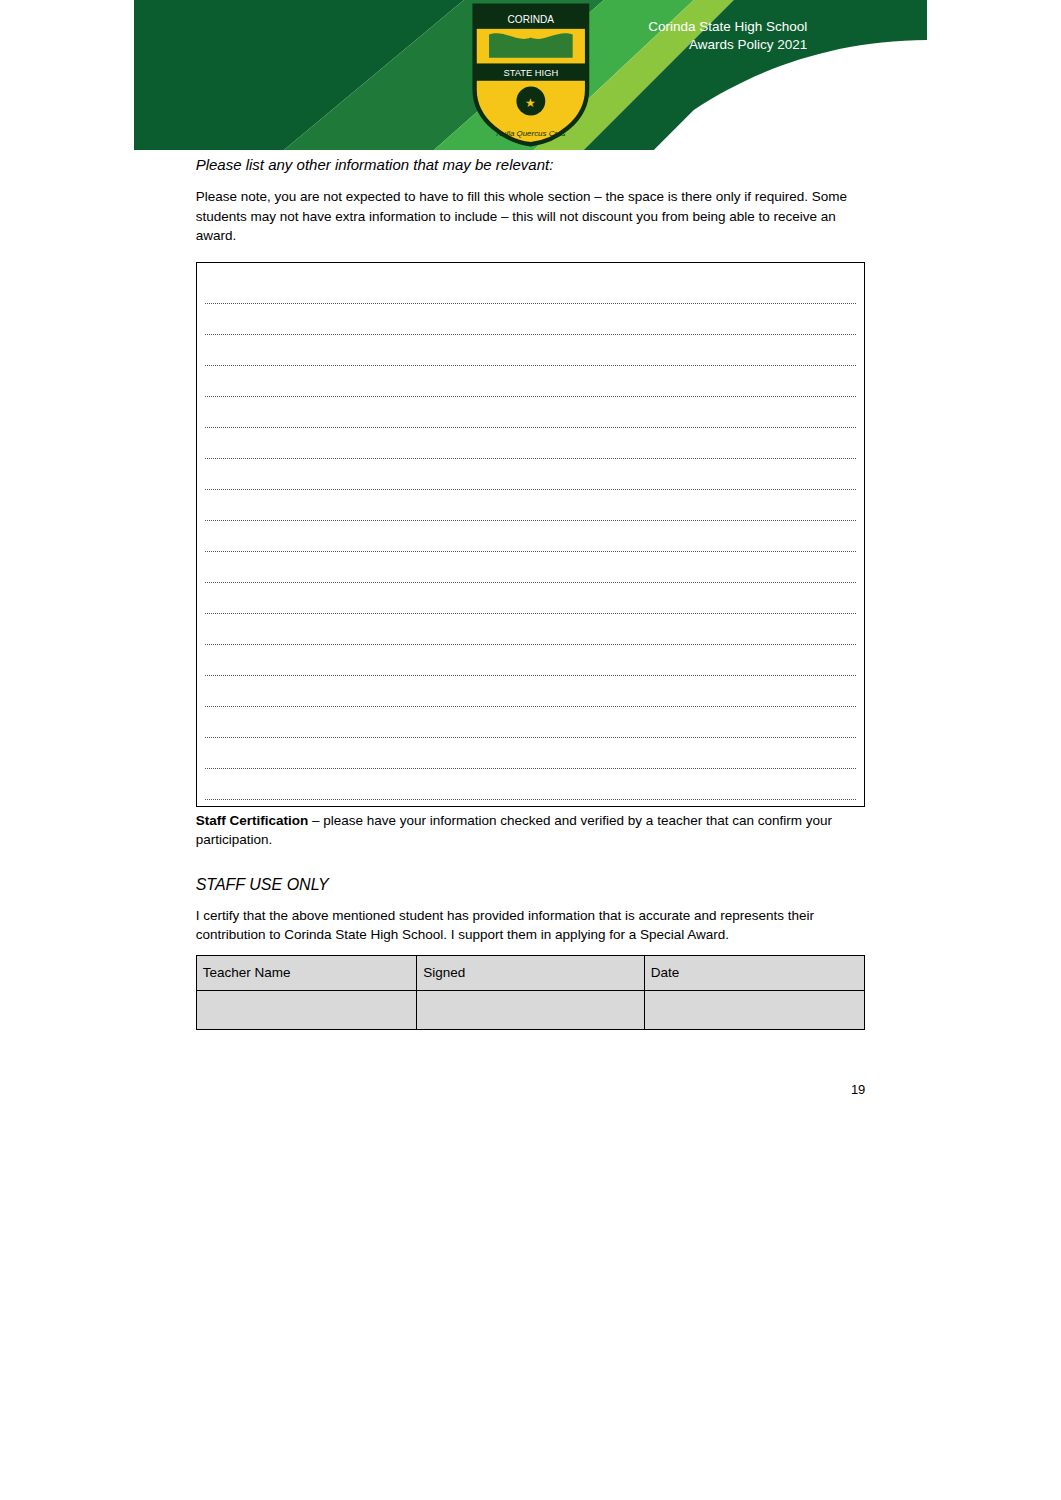Corinda State High School
Awards Policy 2021
CORINDA STATE HIGH ★ Nulla Quercus Cras
Please list any other information that may be relevant:
Please note, you are not expected to have to fill this whole section – the space is there only if required. Some students may not have extra information to include – this will not discount you from being able to receive an award.
Staff Certification – please have your information checked and verified by a teacher that can confirm your participation.
STAFF USE ONLY
I certify that the above mentioned student has provided information that is accurate and represents their contribution to Corinda State High School. I support them in applying for a Special Award.
| Teacher Name | Signed | Date |
| --- | --- | --- |
19